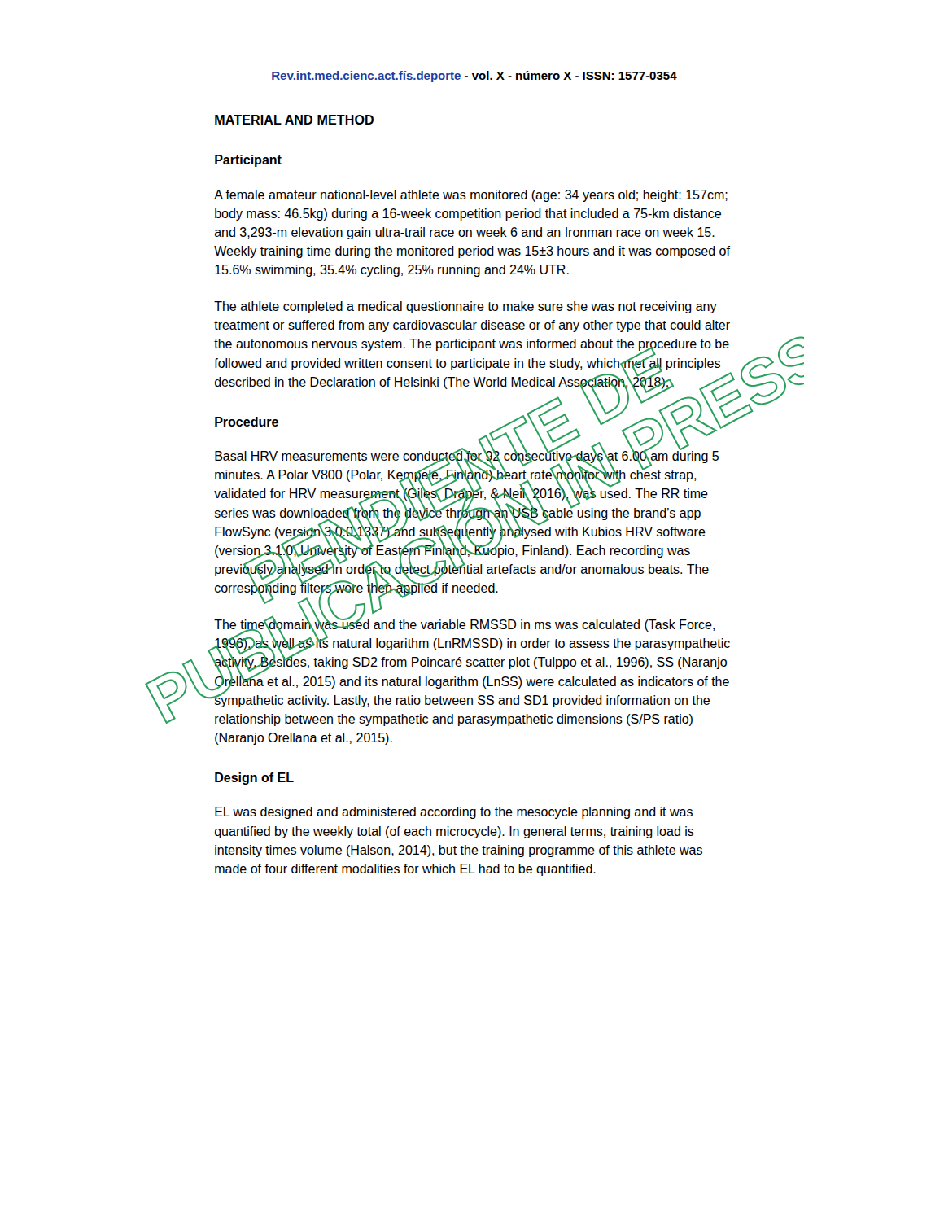Rev.int.med.cienc.act.fís.deporte - vol. X - número X - ISSN: 1577-0354
MATERIAL AND METHOD
Participant
A female amateur national-level athlete was monitored (age: 34 years old; height: 157cm; body mass: 46.5kg) during a 16-week competition period that included a 75-km distance and 3,293-m elevation gain ultra-trail race on week 6 and an Ironman race on week 15. Weekly training time during the monitored period was 15±3 hours and it was composed of 15.6% swimming, 35.4% cycling, 25% running and 24% UTR.
The athlete completed a medical questionnaire to make sure she was not receiving any treatment or suffered from any cardiovascular disease or of any other type that could alter the autonomous nervous system. The participant was informed about the procedure to be followed and provided written consent to participate in the study, which met all principles described in the Declaration of Helsinki (The World Medical Association, 2018).
Procedure
Basal HRV measurements were conducted for 92 consecutive days at 6.00 am during 5 minutes. A Polar V800 (Polar, Kempele, Finland) heart rate monitor with chest strap, validated for HRV measurement (Giles, Draper, & Neil, 2016), was used. The RR time series was downloaded from the device through an USB cable using the brand’s app FlowSync (version 3.0.0.1337) and subsequently analysed with Kubios HRV software (version 3.1.0, University of Eastern Finland, Kuopio, Finland). Each recording was previously analysed in order to detect potential artefacts and/or anomalous beats. The corresponding filters were then applied if needed.
The time domain was used and the variable RMSSD in ms was calculated (Task Force, 1996), as well as its natural logarithm (LnRMSSD) in order to assess the parasympathetic activity. Besides, taking SD2 from Poincaré scatter plot (Tulppo et al., 1996), SS (Naranjo Orellana et al., 2015) and its natural logarithm (LnSS) were calculated as indicators of the sympathetic activity. Lastly, the ratio between SS and SD1 provided information on the relationship between the sympathetic and parasympathetic dimensions (S/PS ratio) (Naranjo Orellana et al., 2015).
Design of EL
EL was designed and administered according to the mesocycle planning and it was quantified by the weekly total (of each microcycle). In general terms, training load is intensity times volume (Halson, 2014), but the training programme of this athlete was made of four different modalities for which EL had to be quantified.
PENDIENTE DE PUBLICACIÓN IN PRESS